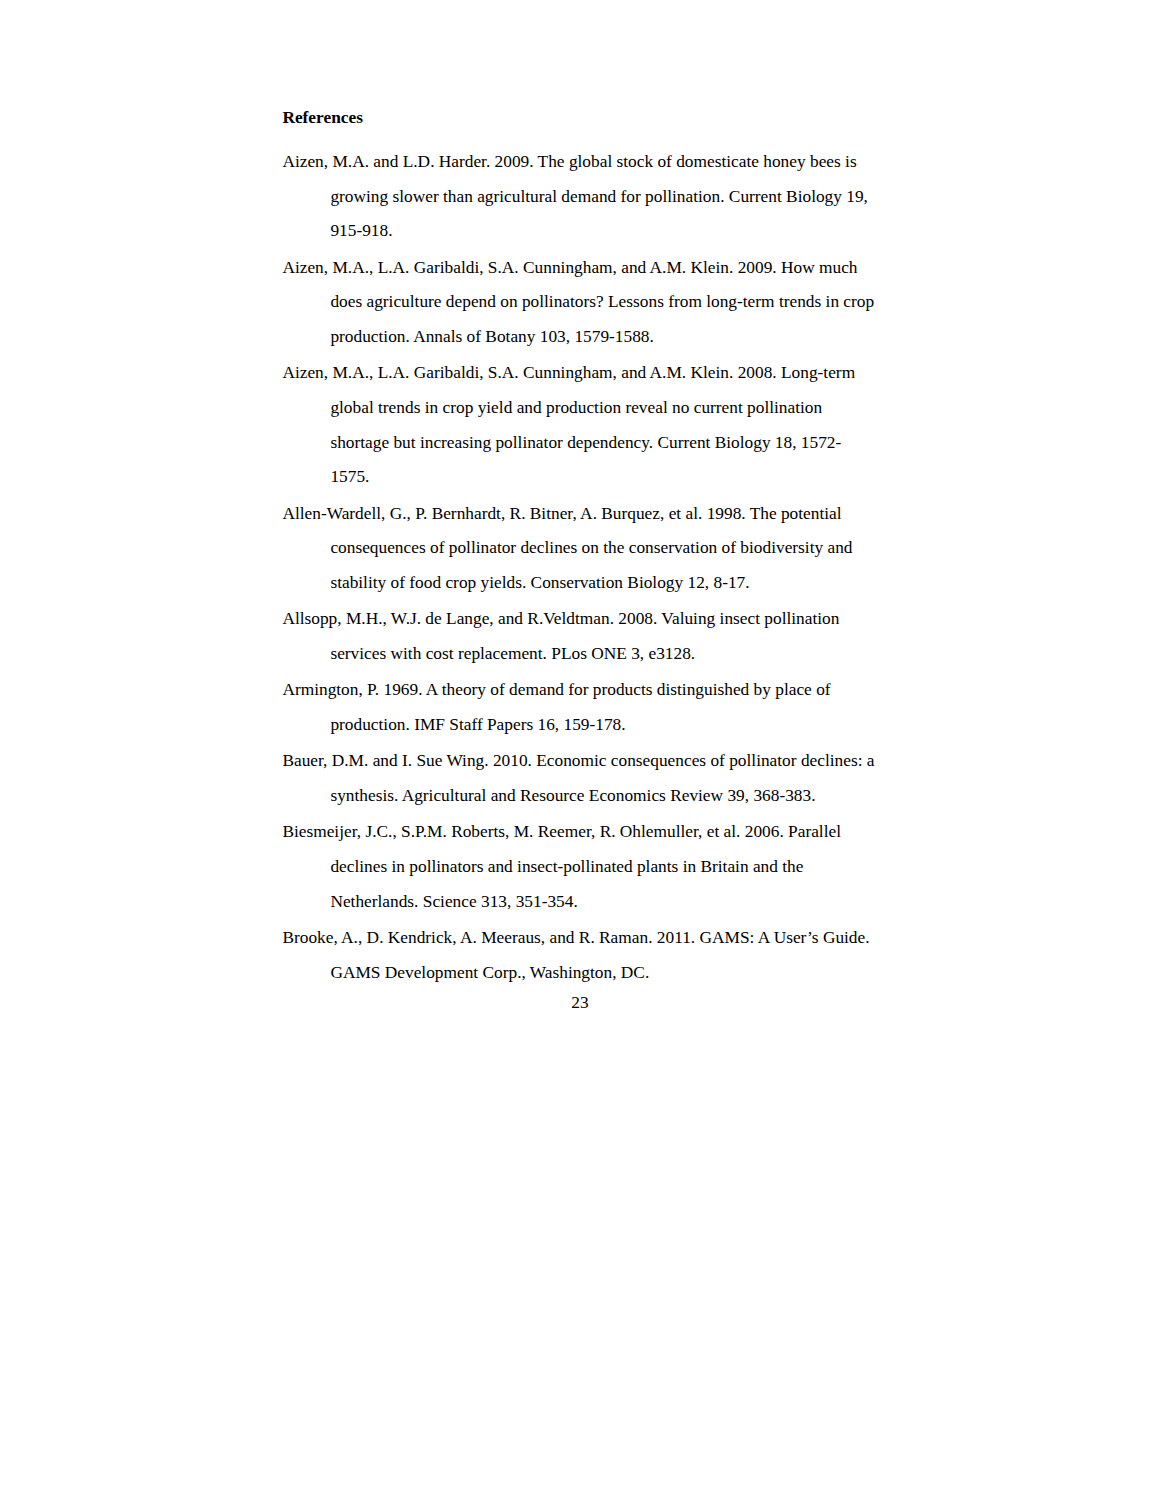References
Aizen, M.A. and L.D. Harder. 2009. The global stock of domesticate honey bees is growing slower than agricultural demand for pollination. Current Biology 19, 915-918.
Aizen, M.A., L.A. Garibaldi, S.A. Cunningham, and A.M. Klein. 2009. How much does agriculture depend on pollinators? Lessons from long-term trends in crop production. Annals of Botany 103, 1579-1588.
Aizen, M.A., L.A. Garibaldi, S.A. Cunningham, and A.M. Klein. 2008. Long-term global trends in crop yield and production reveal no current pollination shortage but increasing pollinator dependency. Current Biology 18, 1572-1575.
Allen-Wardell, G., P. Bernhardt, R. Bitner, A. Burquez, et al. 1998. The potential consequences of pollinator declines on the conservation of biodiversity and stability of food crop yields. Conservation Biology 12, 8-17.
Allsopp, M.H., W.J. de Lange, and R.Veldtman. 2008. Valuing insect pollination services with cost replacement. PLos ONE 3, e3128.
Armington, P. 1969. A theory of demand for products distinguished by place of production. IMF Staff Papers 16, 159-178.
Bauer, D.M. and I. Sue Wing. 2010. Economic consequences of pollinator declines: a synthesis. Agricultural and Resource Economics Review 39, 368-383.
Biesmeijer, J.C., S.P.M. Roberts, M. Reemer, R. Ohlemuller, et al. 2006. Parallel declines in pollinators and insect-pollinated plants in Britain and the Netherlands. Science 313, 351-354.
Brooke, A., D. Kendrick, A. Meeraus, and R. Raman. 2011. GAMS: A User’s Guide. GAMS Development Corp., Washington, DC.
23